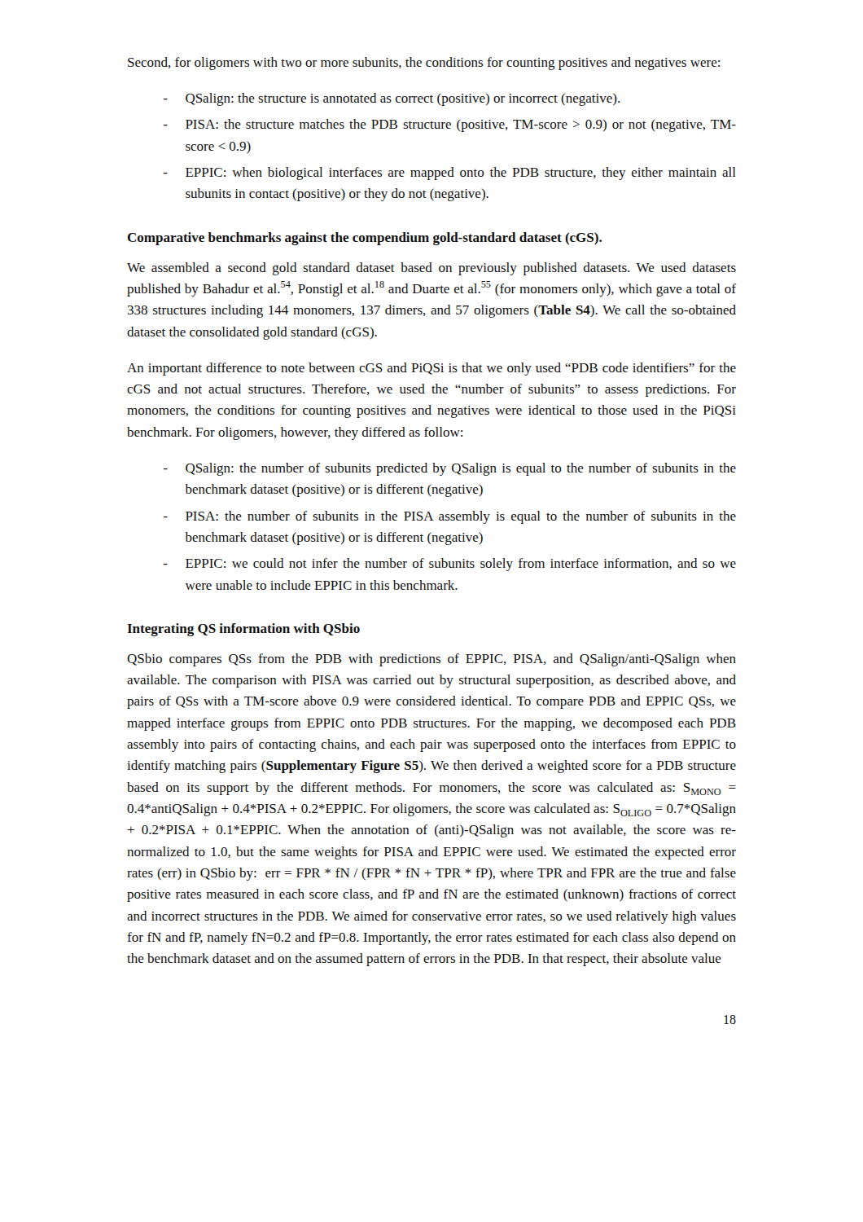Second, for oligomers with two or more subunits, the conditions for counting positives and negatives were:
QSalign: the structure is annotated as correct (positive) or incorrect (negative).
PISA: the structure matches the PDB structure (positive, TM-score > 0.9) or not (negative, TM-score < 0.9)
EPPIC: when biological interfaces are mapped onto the PDB structure, they either maintain all subunits in contact (positive) or they do not (negative).
Comparative benchmarks against the compendium gold-standard dataset (cGS).
We assembled a second gold standard dataset based on previously published datasets. We used datasets published by Bahadur et al.54, Ponstigl et al.18 and Duarte et al.55 (for monomers only), which gave a total of 338 structures including 144 monomers, 137 dimers, and 57 oligomers (Table S4). We call the so-obtained dataset the consolidated gold standard (cGS).
An important difference to note between cGS and PiQSi is that we only used “PDB code identifiers” for the cGS and not actual structures. Therefore, we used the “number of subunits” to assess predictions. For monomers, the conditions for counting positives and negatives were identical to those used in the PiQSi benchmark. For oligomers, however, they differed as follow:
QSalign: the number of subunits predicted by QSalign is equal to the number of subunits in the benchmark dataset (positive) or is different (negative)
PISA: the number of subunits in the PISA assembly is equal to the number of subunits in the benchmark dataset (positive) or is different (negative)
EPPIC: we could not infer the number of subunits solely from interface information, and so we were unable to include EPPIC in this benchmark.
Integrating QS information with QSbio
QSbio compares QSs from the PDB with predictions of EPPIC, PISA, and QSalign/anti-QSalign when available. The comparison with PISA was carried out by structural superposition, as described above, and pairs of QSs with a TM-score above 0.9 were considered identical. To compare PDB and EPPIC QSs, we mapped interface groups from EPPIC onto PDB structures. For the mapping, we decomposed each PDB assembly into pairs of contacting chains, and each pair was superposed onto the interfaces from EPPIC to identify matching pairs (Supplementary Figure S5). We then derived a weighted score for a PDB structure based on its support by the different methods. For monomers, the score was calculated as: SMONO = 0.4*antiQSalign + 0.4*PISA + 0.2*EPPIC. For oligomers, the score was calculated as: SOLIGO = 0.7*QSalign + 0.2*PISA + 0.1*EPPIC. When the annotation of (anti)-QSalign was not available, the score was re-normalized to 1.0, but the same weights for PISA and EPPIC were used. We estimated the expected error rates (err) in QSbio by: err = FPR * fN / (FPR * fN + TPR * fP), where TPR and FPR are the true and false positive rates measured in each score class, and fP and fN are the estimated (unknown) fractions of correct and incorrect structures in the PDB. We aimed for conservative error rates, so we used relatively high values for fN and fP, namely fN=0.2 and fP=0.8. Importantly, the error rates estimated for each class also depend on the benchmark dataset and on the assumed pattern of errors in the PDB. In that respect, their absolute value
18